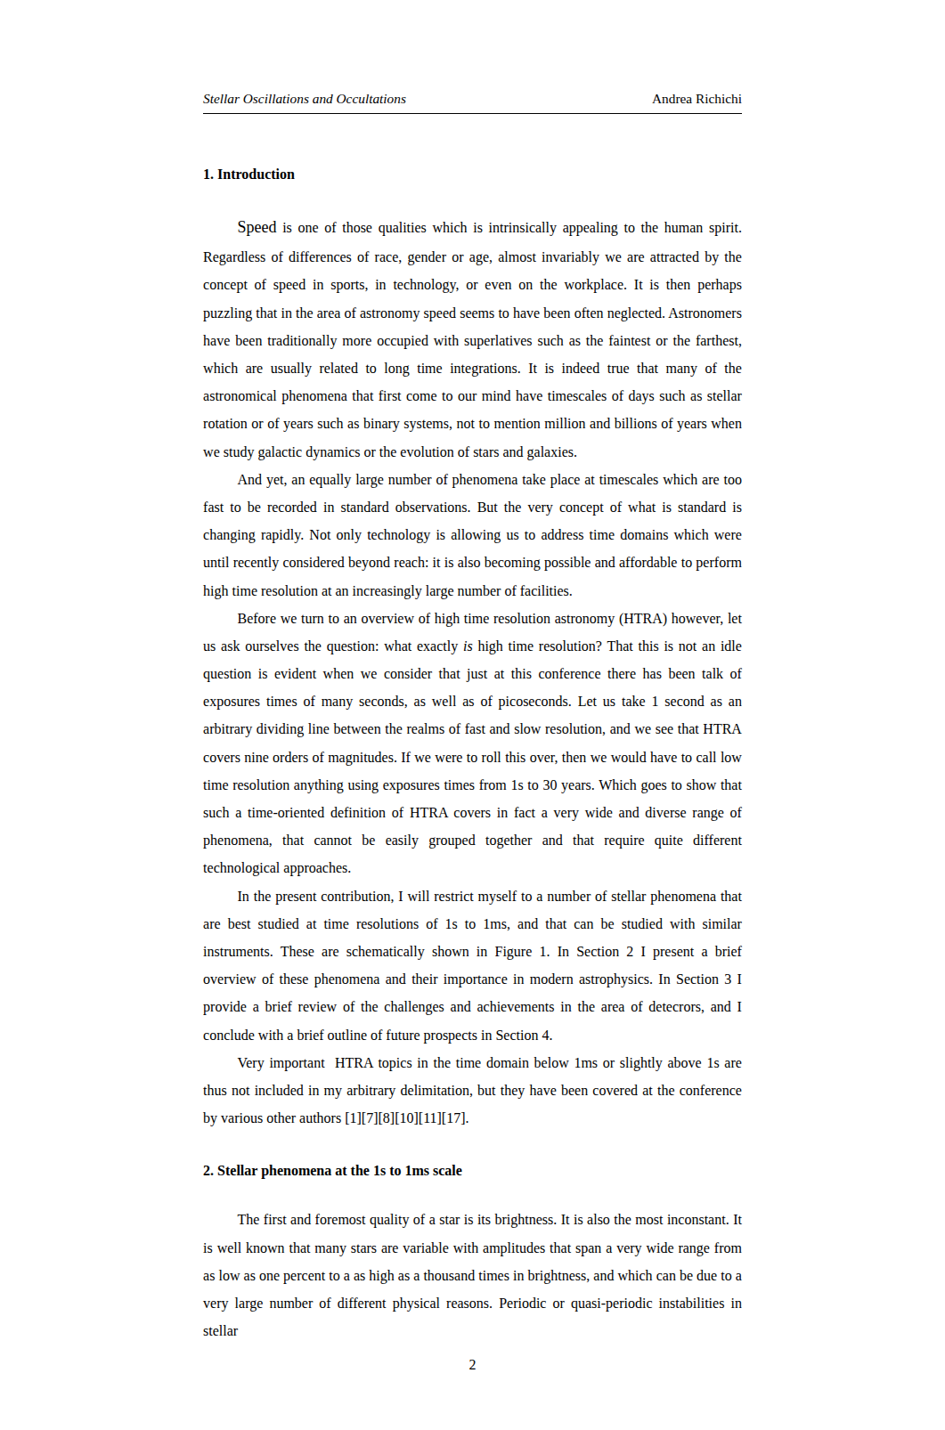Stellar Oscillations and Occultations Andrea Richichi
1. Introduction
Speed is one of those qualities which is intrinsically appealing to the human spirit. Regardless of differences of race, gender or age, almost invariably we are attracted by the concept of speed in sports, in technology, or even on the workplace. It is then perhaps puzzling that in the area of astronomy speed seems to have been often neglected. Astronomers have been traditionally more occupied with superlatives such as the faintest or the farthest, which are usually related to long time integrations. It is indeed true that many of the astronomical phenomena that first come to our mind have timescales of days such as stellar rotation or of years such as binary systems, not to mention million and billions of years when we study galactic dynamics or the evolution of stars and galaxies.
And yet, an equally large number of phenomena take place at timescales which are too fast to be recorded in standard observations. But the very concept of what is standard is changing rapidly. Not only technology is allowing us to address time domains which were until recently considered beyond reach: it is also becoming possible and affordable to perform high time resolution at an increasingly large number of facilities.
Before we turn to an overview of high time resolution astronomy (HTRA) however, let us ask ourselves the question: what exactly is high time resolution? That this is not an idle question is evident when we consider that just at this conference there has been talk of exposures times of many seconds, as well as of picoseconds. Let us take 1 second as an arbitrary dividing line between the realms of fast and slow resolution, and we see that HTRA covers nine orders of magnitudes. If we were to roll this over, then we would have to call low time resolution anything using exposures times from 1s to 30 years. Which goes to show that such a time-oriented definition of HTRA covers in fact a very wide and diverse range of phenomena, that cannot be easily grouped together and that require quite different technological approaches.
In the present contribution, I will restrict myself to a number of stellar phenomena that are best studied at time resolutions of 1s to 1ms, and that can be studied with similar instruments. These are schematically shown in Figure 1. In Section 2 I present a brief overview of these phenomena and their importance in modern astrophysics. In Section 3 I provide a brief review of the challenges and achievements in the area of detecrors, and I conclude with a brief outline of future prospects in Section 4.
Very important HTRA topics in the time domain below 1ms or slightly above 1s are thus not included in my arbitrary delimitation, but they have been covered at the conference by various other authors [1][7][8][10][11][17].
2. Stellar phenomena at the 1s to 1ms scale
The first and foremost quality of a star is its brightness. It is also the most inconstant. It is well known that many stars are variable with amplitudes that span a very wide range from as low as one percent to a as high as a thousand times in brightness, and which can be due to a very large number of different physical reasons. Periodic or quasi-periodic instabilities in stellar
2